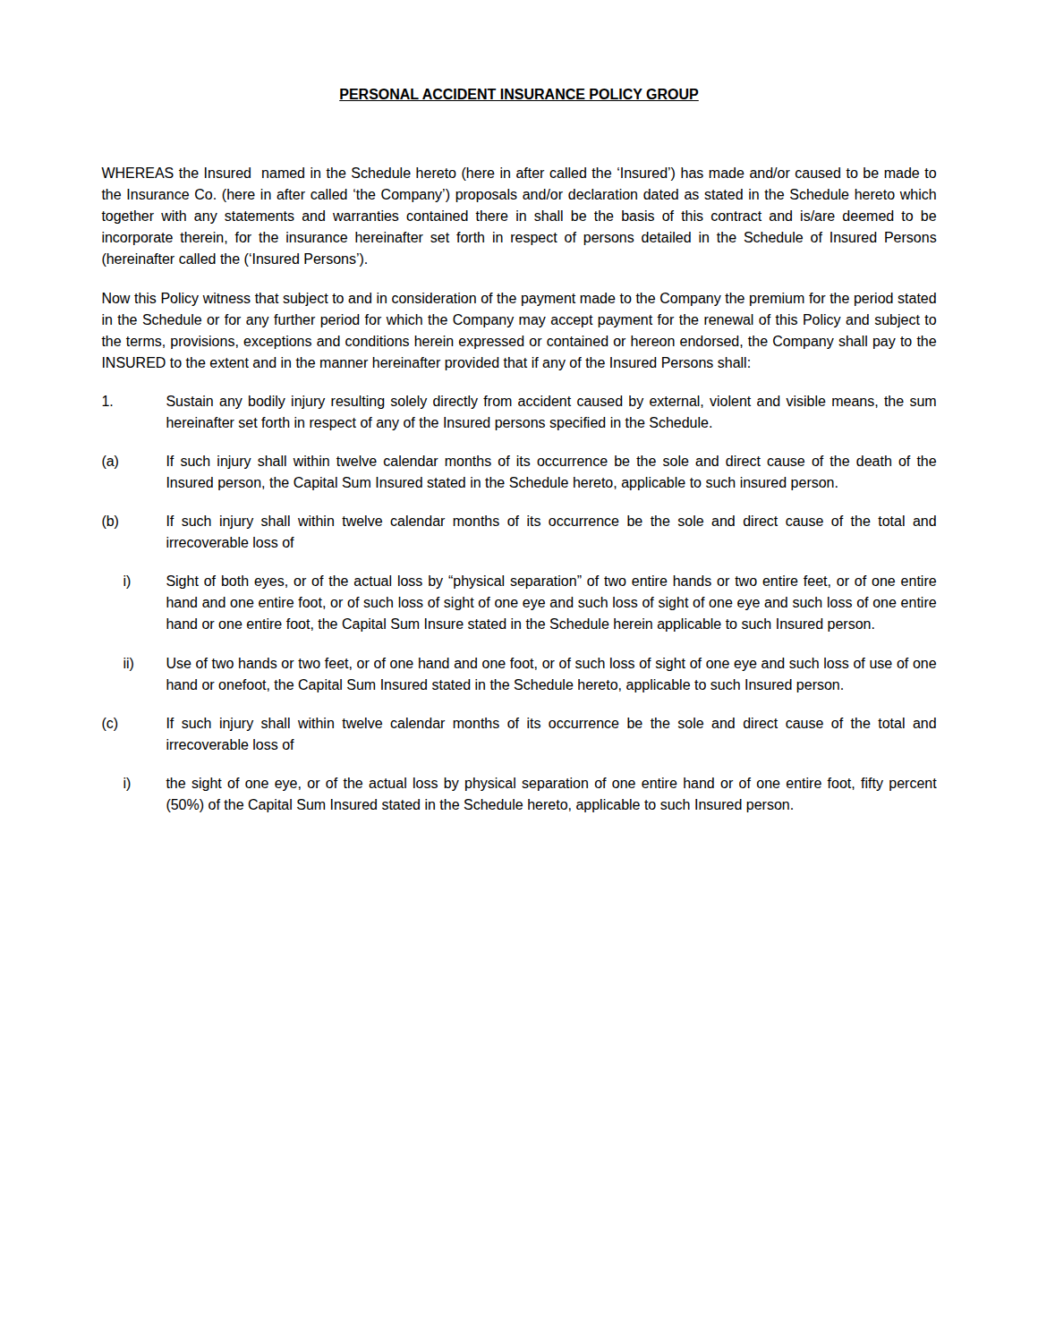PERSONAL ACCIDENT INSURANCE POLICY GROUP
WHEREAS the Insured named in the Schedule hereto (here in after called the ‘Insured’) has made and/or caused to be made to the Insurance Co. (here in after called ‘the Company’) proposals and/or declaration dated as stated in the Schedule hereto which together with any statements and warranties contained there in shall be the basis of this contract and is/are deemed to be incorporate therein, for the insurance hereinafter set forth in respect of persons detailed in the Schedule of Insured Persons (hereinafter called the (‘Insured Persons’).
Now this Policy witness that subject to and in consideration of the payment made to the Company the premium for the period stated in the Schedule or for any further period for which the Company may accept payment for the renewal of this Policy and subject to the terms, provisions, exceptions and conditions herein expressed or contained or hereon endorsed, the Company shall pay to the INSURED to the extent and in the manner hereinafter provided that if any of the Insured Persons shall:
1.
Sustain any bodily injury resulting solely directly from accident caused by external, violent and visible means, the sum hereinafter set forth in respect of any of the Insured persons specified in the Schedule.
(a)
If such injury shall within twelve calendar months of its occurrence be the sole and direct cause of the death of the Insured person, the Capital Sum Insured stated in the Schedule hereto, applicable to such insured person.
(b)
If such injury shall within twelve calendar months of its occurrence be the sole and direct cause of the total and irrecoverable loss of
i)
Sight of both eyes, or of the actual loss by “physical separation” of two entire hands or two entire feet, or of one entire hand and one entire foot, or of such loss of sight of one eye and such loss of sight of one eye and such loss of one entire hand or one entire foot, the Capital Sum Insure stated in the Schedule herein applicable to such Insured person.
ii)
Use of two hands or two feet, or of one hand and one foot, or of such loss of sight of one eye and such loss of use of one hand or onefoot, the Capital Sum Insured stated in the Schedule hereto, applicable to such Insured person.
(c)
If such injury shall within twelve calendar months of its occurrence be the sole and direct cause of the total and irrecoverable loss of
i)
the sight of one eye, or of the actual loss by physical separation of one entire hand or of one entire foot, fifty percent (50%) of the Capital Sum Insured stated in the Schedule hereto, applicable to such Insured person.